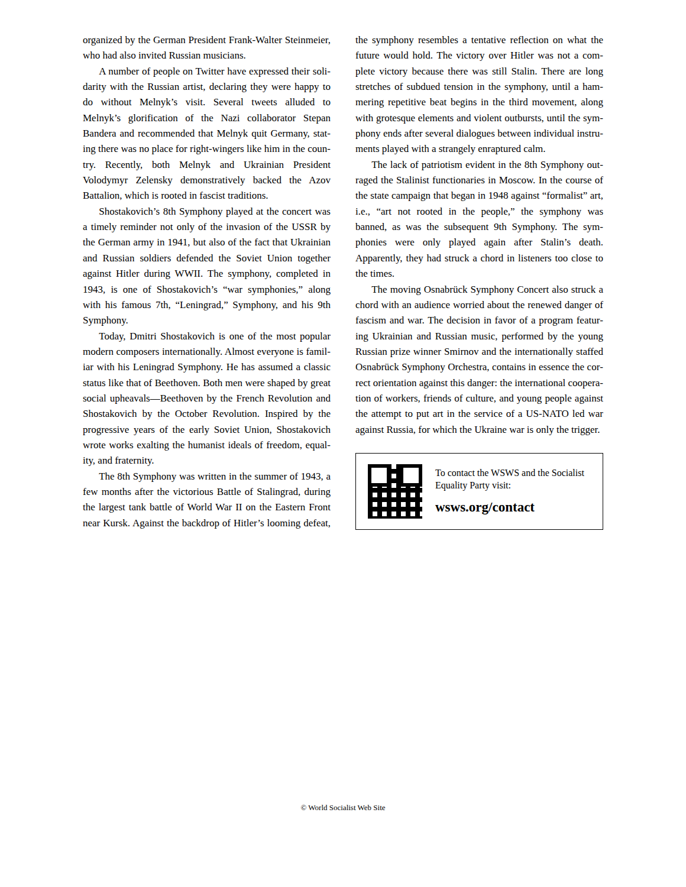organized by the German President Frank-Walter Steinmeier, who had also invited Russian musicians.
A number of people on Twitter have expressed their solidarity with the Russian artist, declaring they were happy to do without Melnyk’s visit. Several tweets alluded to Melnyk’s glorification of the Nazi collaborator Stepan Bandera and recommended that Melnyk quit Germany, stating there was no place for right-wingers like him in the country. Recently, both Melnyk and Ukrainian President Volodymyr Zelensky demonstratively backed the Azov Battalion, which is rooted in fascist traditions.
Shostakovich’s 8th Symphony played at the concert was a timely reminder not only of the invasion of the USSR by the German army in 1941, but also of the fact that Ukrainian and Russian soldiers defended the Soviet Union together against Hitler during WWII. The symphony, completed in 1943, is one of Shostakovich’s “war symphonies,” along with his famous 7th, “Leningrad,” Symphony, and his 9th Symphony.
Today, Dmitri Shostakovich is one of the most popular modern composers internationally. Almost everyone is familiar with his Leningrad Symphony. He has assumed a classic status like that of Beethoven. Both men were shaped by great social upheavals—Beethoven by the French Revolution and Shostakovich by the October Revolution. Inspired by the progressive years of the early Soviet Union, Shostakovich wrote works exalting the humanist ideals of freedom, equality, and fraternity.
The 8th Symphony was written in the summer of 1943, a few months after the victorious Battle of Stalingrad, during the largest tank battle of World War II on the Eastern Front near Kursk. Against the backdrop of Hitler’s looming defeat, the symphony resembles a tentative reflection on what the future would hold. The victory over Hitler was not a complete victory because there was still Stalin. There are long stretches of subdued tension in the symphony, until a hammering repetitive beat begins in the third movement, along with grotesque elements and violent outbursts, until the symphony ends after several dialogues between individual instruments played with a strangely enraptured calm.
The lack of patriotism evident in the 8th Symphony outraged the Stalinist functionaries in Moscow. In the course of the state campaign that began in 1948 against “formalist” art, i.e., “art not rooted in the people,” the symphony was banned, as was the subsequent 9th Symphony. The symphonies were only played again after Stalin’s death. Apparently, they had struck a chord in listeners too close to the times.
The moving Osnabrück Symphony Concert also struck a chord with an audience worried about the renewed danger of fascism and war. The decision in favor of a program featuring Ukrainian and Russian music, performed by the young Russian prize winner Smirnov and the internationally staffed Osnabrück Symphony Orchestra, contains in essence the correct orientation against this danger: the international cooperation of workers, friends of culture, and young people against the attempt to put art in the service of a US-NATO led war against Russia, for which the Ukraine war is only the trigger.
To contact the WSWS and the Socialist Equality Party visit:
wsws.org/contact
© World Socialist Web Site